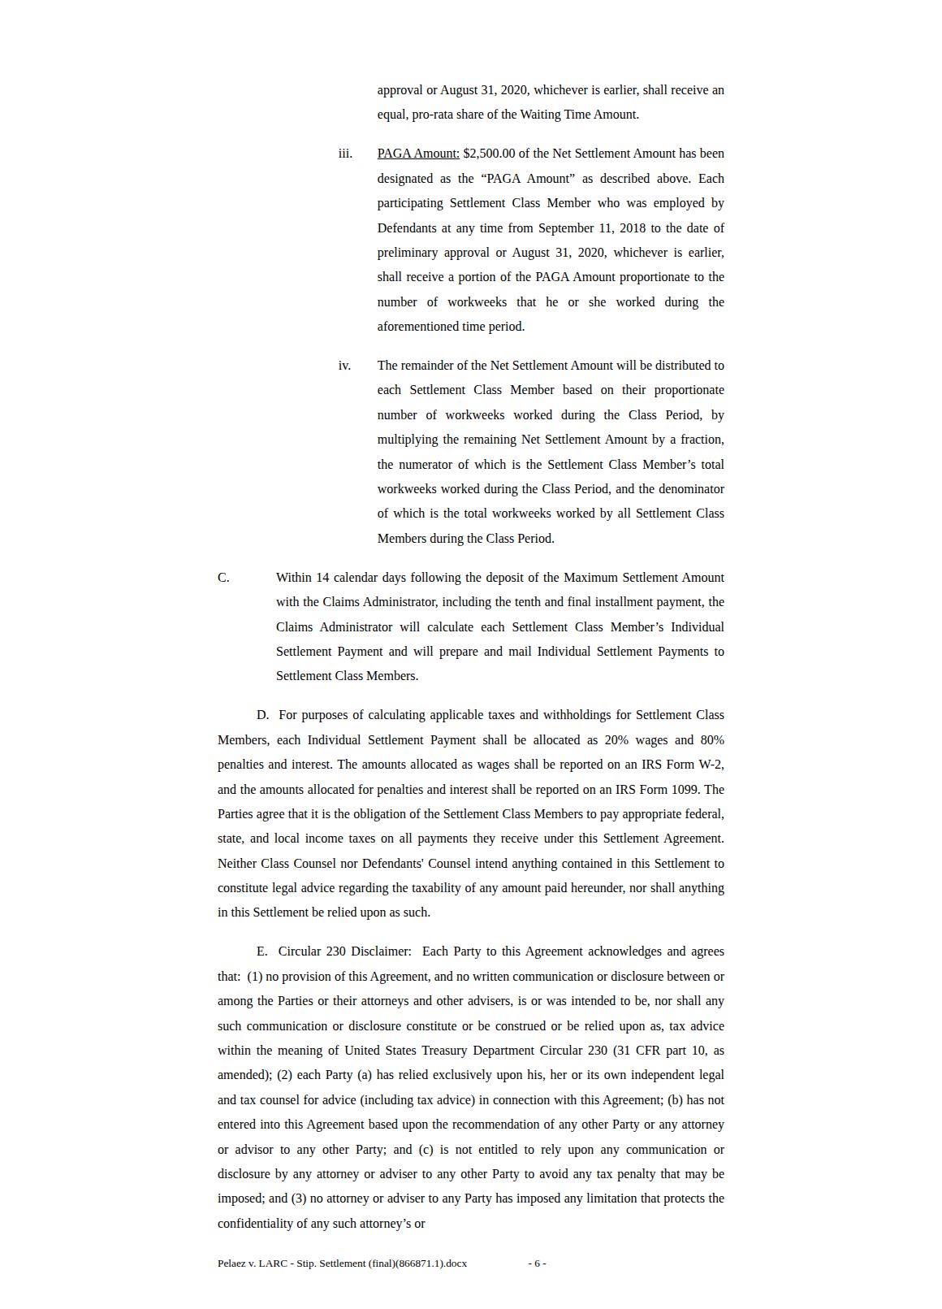approval or August 31, 2020, whichever is earlier, shall receive an equal, pro-rata share of the Waiting Time Amount.
iii.
PAGA Amount: $2,500.00 of the Net Settlement Amount has been designated as the “PAGA Amount” as described above. Each participating Settlement Class Member who was employed by Defendants at any time from September 11, 2018 to the date of preliminary approval or August 31, 2020, whichever is earlier, shall receive a portion of the PAGA Amount proportionate to the number of workweeks that he or she worked during the aforementioned time period.
iv.
The remainder of the Net Settlement Amount will be distributed to each Settlement Class Member based on their proportionate number of workweeks worked during the Class Period, by multiplying the remaining Net Settlement Amount by a fraction, the numerator of which is the Settlement Class Member’s total workweeks worked during the Class Period, and the denominator of which is the total workweeks worked by all Settlement Class Members during the Class Period.
C.
Within 14 calendar days following the deposit of the Maximum Settlement Amount with the Claims Administrator, including the tenth and final installment payment, the Claims Administrator will calculate each Settlement Class Member’s Individual Settlement Payment and will prepare and mail Individual Settlement Payments to Settlement Class Members.
D. For purposes of calculating applicable taxes and withholdings for Settlement Class Members, each Individual Settlement Payment shall be allocated as 20% wages and 80% penalties and interest. The amounts allocated as wages shall be reported on an IRS Form W-2, and the amounts allocated for penalties and interest shall be reported on an IRS Form 1099. The Parties agree that it is the obligation of the Settlement Class Members to pay appropriate federal, state, and local income taxes on all payments they receive under this Settlement Agreement. Neither Class Counsel nor Defendants' Counsel intend anything contained in this Settlement to constitute legal advice regarding the taxability of any amount paid hereunder, nor shall anything in this Settlement be relied upon as such.
E. Circular 230 Disclaimer: Each Party to this Agreement acknowledges and agrees that: (1) no provision of this Agreement, and no written communication or disclosure between or among the Parties or their attorneys and other advisers, is or was intended to be, nor shall any such communication or disclosure constitute or be construed or be relied upon as, tax advice within the meaning of United States Treasury Department Circular 230 (31 CFR part 10, as amended); (2) each Party (a) has relied exclusively upon his, her or its own independent legal and tax counsel for advice (including tax advice) in connection with this Agreement; (b) has not entered into this Agreement based upon the recommendation of any other Party or any attorney or advisor to any other Party; and (c) is not entitled to rely upon any communication or disclosure by any attorney or adviser to any other Party to avoid any tax penalty that may be imposed; and (3) no attorney or adviser to any Party has imposed any limitation that protects the confidentiality of any such attorney’s or
Pelaez v. LARC - Stip. Settlement (final)(866871.1).docx - 6 -